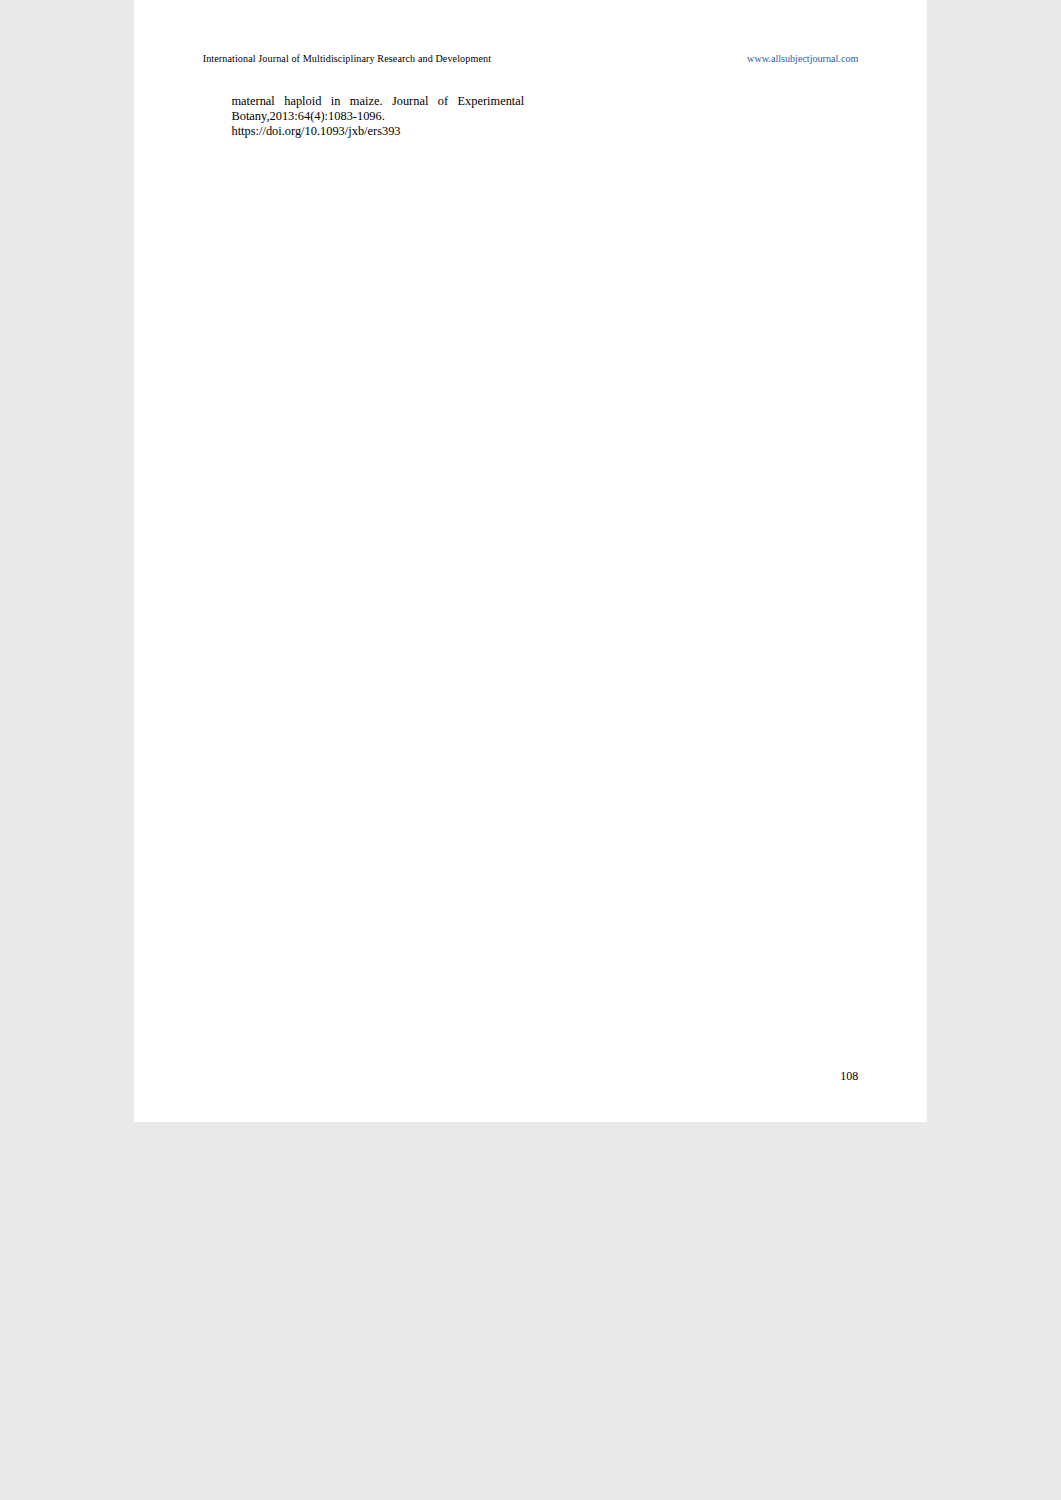International Journal of Multidisciplinary Research and Development www.allsubjectjournal.com
maternal haploid in maize. Journal of Experimental Botany,2013:64(4):1083-1096. https://doi.org/10.1093/jxb/ers393
108